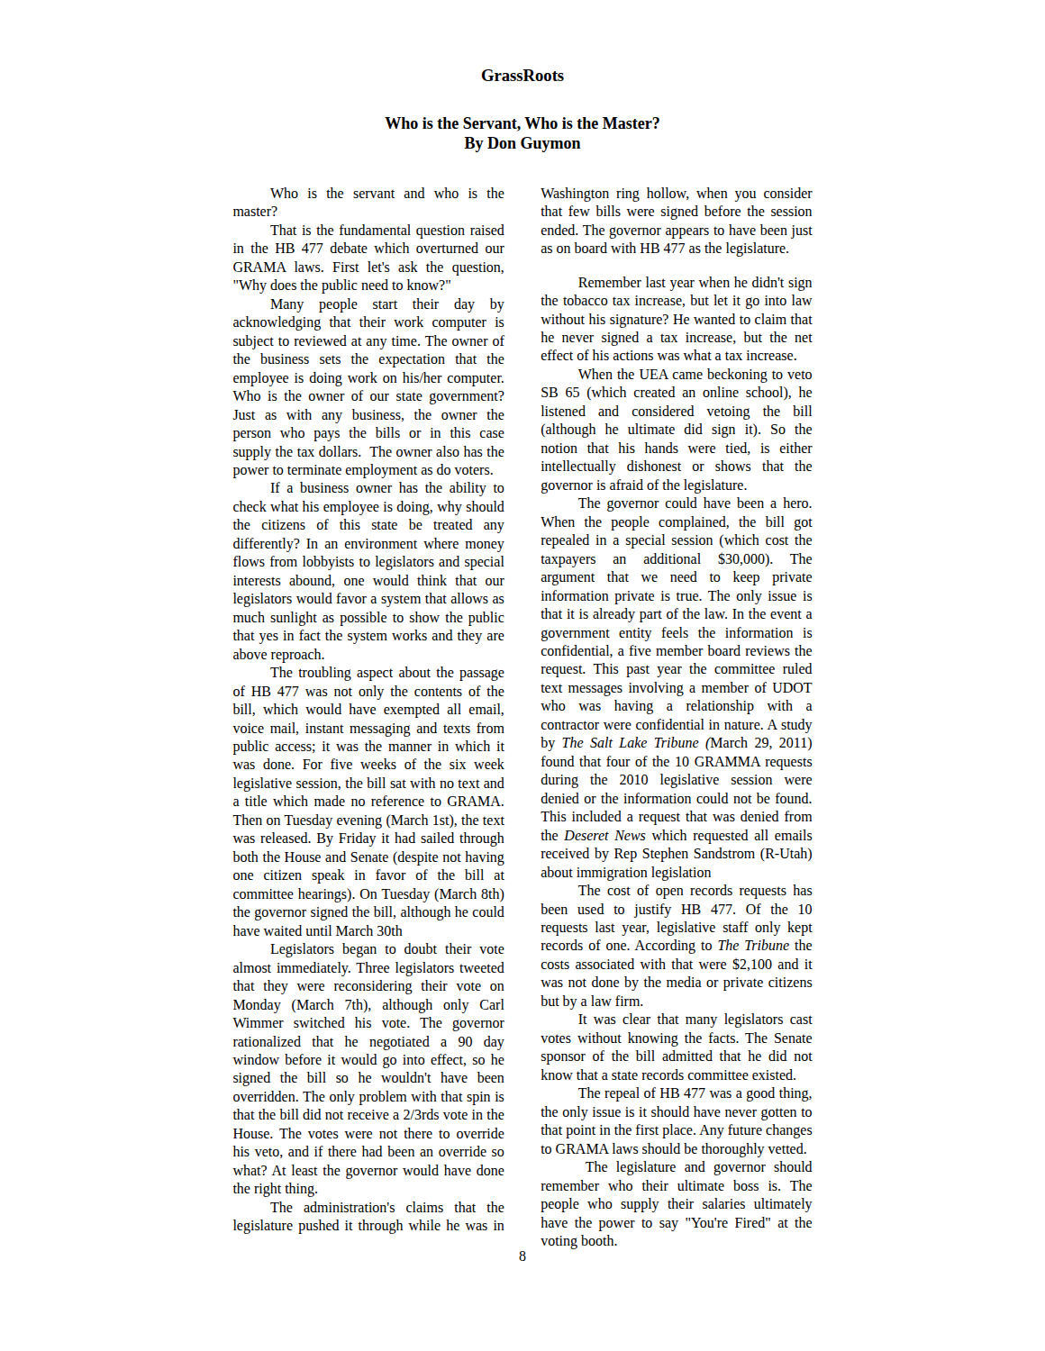GrassRoots
Who is the Servant, Who is the Master?By Don Guymon
Who is the servant and who is the master?
That is the fundamental question raised in the HB 477 debate which overturned our GRAMA laws. First let's ask the question, "Why does the public need to know?"
Many people start their day by acknowledging that their work computer is subject to reviewed at any time. The owner of the business sets the expectation that the employee is doing work on his/her computer. Who is the owner of our state government? Just as with any business, the owner the person who pays the bills or in this case supply the tax dollars. The owner also has the power to terminate employment as do voters.
If a business owner has the ability to check what his employee is doing, why should the citizens of this state be treated any differently? In an environment where money flows from lobbyists to legislators and special interests abound, one would think that our legislators would favor a system that allows as much sunlight as possible to show the public that yes in fact the system works and they are above reproach.
The troubling aspect about the passage of HB 477 was not only the contents of the bill, which would have exempted all email, voice mail, instant messaging and texts from public access; it was the manner in which it was done. For five weeks of the six week legislative session, the bill sat with no text and a title which made no reference to GRAMA. Then on Tuesday evening (March 1st), the text was released. By Friday it had sailed through both the House and Senate (despite not having one citizen speak in favor of the bill at committee hearings). On Tuesday (March 8th) the governor signed the bill, although he could have waited until March 30th
Legislators began to doubt their vote almost immediately. Three legislators tweeted that they were reconsidering their vote on Monday (March 7th), although only Carl Wimmer switched his vote. The governor rationalized that he negotiated a 90 day window before it would go into effect, so he signed the bill so he wouldn't have been overridden. The only problem with that spin is that the bill did not receive a 2/3rds vote in the House. The votes were not there to override his veto, and if there had been an override so what? At least the governor would have done the right thing.
The administration's claims that the legislature pushed it through while he was in Washington ring hollow, when you consider that few bills were signed before the session ended. The governor appears to have been just as on board with HB 477 as the legislature.
Remember last year when he didn't sign the tobacco tax increase, but let it go into law without his signature? He wanted to claim that he never signed a tax increase, but the net effect of his actions was what a tax increase.
When the UEA came beckoning to veto SB 65 (which created an online school), he listened and considered vetoing the bill (although he ultimate did sign it). So the notion that his hands were tied, is either intellectually dishonest or shows that the governor is afraid of the legislature.
The governor could have been a hero. When the people complained, the bill got repealed in a special session (which cost the taxpayers an additional $30,000). The argument that we need to keep private information private is true. The only issue is that it is already part of the law. In the event a government entity feels the information is confidential, a five member board reviews the request. This past year the committee ruled text messages involving a member of UDOT who was having a relationship with a contractor were confidential in nature. A study by The Salt Lake Tribune (March 29, 2011) found that four of the 10 GRAMMA requests during the 2010 legislative session were denied or the information could not be found. This included a request that was denied from the Deseret News which requested all emails received by Rep Stephen Sandstrom (R-Utah) about immigration legislation
The cost of open records requests has been used to justify HB 477. Of the 10 requests last year, legislative staff only kept records of one. According to The Tribune the costs associated with that were $2,100 and it was not done by the media or private citizens but by a law firm.
It was clear that many legislators cast votes without knowing the facts. The Senate sponsor of the bill admitted that he did not know that a state records committee existed.
The repeal of HB 477 was a good thing, the only issue is it should have never gotten to that point in the first place. Any future changes to GRAMA laws should be thoroughly vetted.
The legislature and governor should remember who their ultimate boss is. The people who supply their salaries ultimately have the power to say "You're Fired" at the voting booth.
8